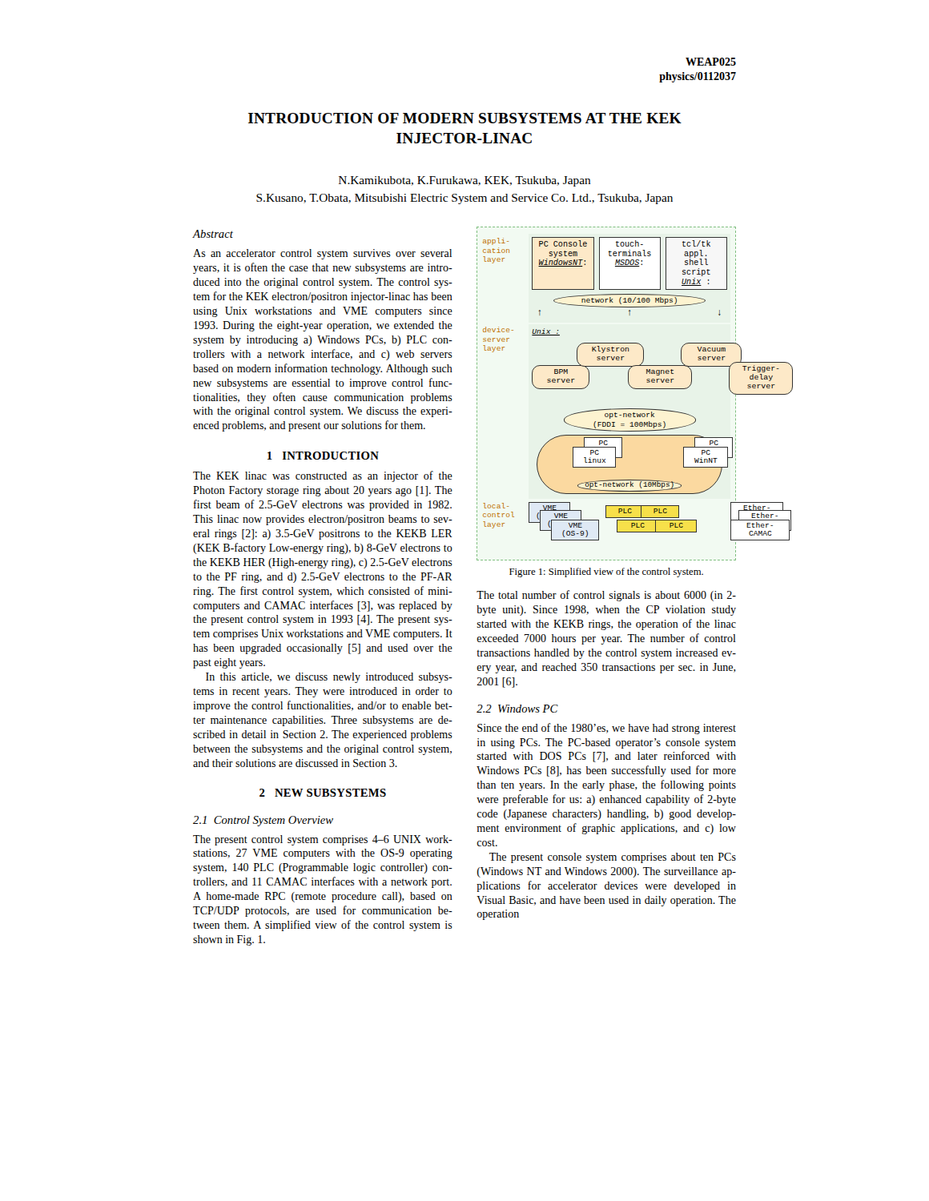WEAP025
physics/0112037
INTRODUCTION OF MODERN SUBSYSTEMS AT THE KEK
INJECTOR-LINAC
N.Kamikubota, K.Furukawa, KEK, Tsukuba, Japan
S.Kusano, T.Obata, Mitsubishi Electric System and Service Co. Ltd., Tsukuba, Japan
Abstract
As an accelerator control system survives over several years, it is often the case that new subsystems are introduced into the original control system. The control system for the KEK electron/positron injector-linac has been using Unix workstations and VME computers since 1993. During the eight-year operation, we extended the system by introducing a) Windows PCs, b) PLC controllers with a network interface, and c) web servers based on modern information technology. Although such new subsystems are essential to improve control functionalities, they often cause communication problems with the original control system. We discuss the experienced problems, and present our solutions for them.
1 INTRODUCTION
The KEK linac was constructed as an injector of the Photon Factory storage ring about 20 years ago [1]. The first beam of 2.5-GeV electrons was provided in 1982. This linac now provides electron/positron beams to several rings [2]: a) 3.5-GeV positrons to the KEKB LER (KEK B-factory Low-energy ring), b) 8-GeV electrons to the KEKB HER (High-energy ring), c) 2.5-GeV electrons to the PF ring, and d) 2.5-GeV electrons to the PF-AR ring. The first control system, which consisted of mini-computers and CAMAC interfaces [3], was replaced by the present control system in 1993 [4]. The present system comprises Unix workstations and VME computers. It has been upgraded occasionally [5] and used over the past eight years.
In this article, we discuss newly introduced subsystems in recent years. They were introduced in order to improve the control functionalities, and/or to enable better maintenance capabilities. Three subsystems are described in detail in Section 2. The experienced problems between the subsystems and the original control system, and their solutions are discussed in Section 3.
2 NEW SUBSYSTEMS
2.1 Control System Overview
The present control system comprises 4–6 UNIX workstations, 27 VME computers with the OS-9 operating system, 140 PLC (Programmable logic controller) controllers, and 11 CAMAC interfaces with a network port. A home-made RPC (remote procedure call), based on TCP/UDP protocols, are used for communication between them. A simplified view of the control system is shown in Fig. 1.
appli-
cation
layer
PC Console
system
WindowsNT:
touch-
terminals
MSDOS:
tcl/tk appl.
shell script
Unix :
network (10/100 Mbps)
↑↑↓
device-
server
layer
Unix :
BPM
server
Klystron
server
Magnet
server
Vacuum
server
Trigger-
delay
server
opt-network
(FDDI = 100Mbps)
PC
linux
PC
linux
PC
WinNT
PC
WinNT
opt-network (10Mbps)
local-
control
layer
VME
(OS-9)
VME
(OS-9)
VME
(OS-9)
PLC
PLC
PLC
PLC
Ether-
CAMAC
Ether-
CAMAC
Ether-
CAMAC
Figure 1: Simplified view of the control system.
The total number of control signals is about 6000 (in 2-byte unit). Since 1998, when the CP violation study started with the KEKB rings, the operation of the linac exceeded 7000 hours per year. The number of control transactions handled by the control system increased every year, and reached 350 transactions per sec. in June, 2001 [6].
2.2 Windows PC
Since the end of the 1980’es, we have had strong interest in using PCs. The PC-based operator’s console system started with DOS PCs [7], and later reinforced with Windows PCs [8], has been successfully used for more than ten years. In the early phase, the following points were preferable for us: a) enhanced capability of 2-byte code (Japanese characters) handling, b) good development environment of graphic applications, and c) low cost.
The present console system comprises about ten PCs (Windows NT and Windows 2000). The surveillance applications for accelerator devices were developed in Visual Basic, and have been used in daily operation. The operation